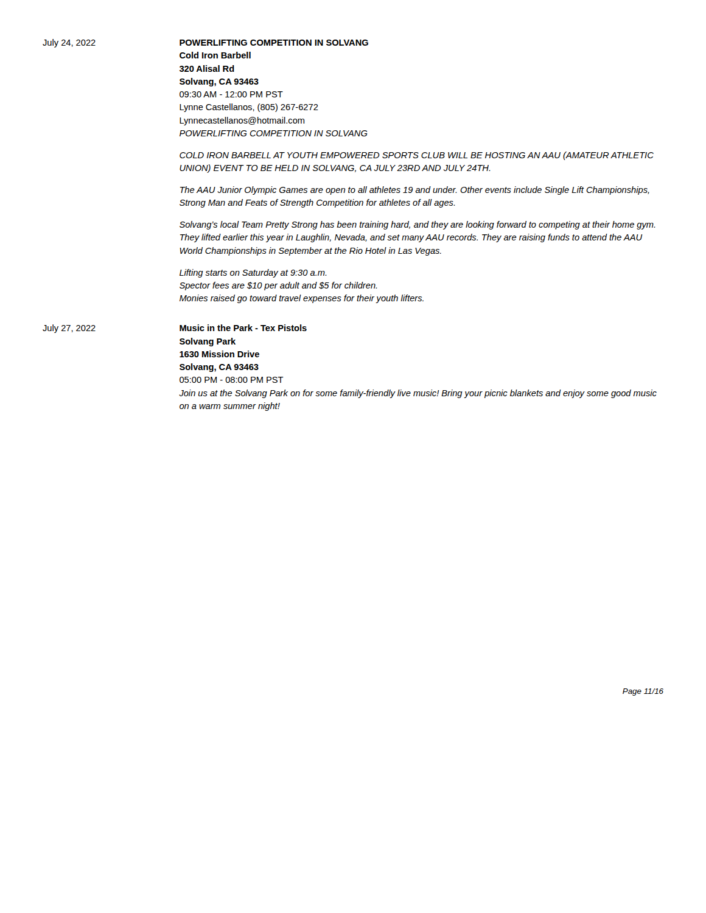| July 24, 2022 | POWERLIFTING COMPETITION IN SOLVANG Cold Iron Barbell 320 Alisal Rd Solvang, CA 93463 09:30 AM - 12:00 PM PST Lynne Castellanos, (805) 267-6272 Lynnecastellanos@hotmail.com POWERLIFTING COMPETITION IN SOLVANG COLD IRON BARBELL AT YOUTH EMPOWERED SPORTS CLUB WILL BE HOSTING AN AAU (AMATEUR ATHLETIC UNION) EVENT TO BE HELD IN SOLVANG, CA JULY 23RD AND JULY 24TH. The AAU Junior Olympic Games are open to all athletes 19 and under. Other events include Single Lift Championships, Strong Man and Feats of Strength Competition for athletes of all ages. Solvang’s local Team Pretty Strong has been training hard, and they are looking forward to competing at their home gym. They lifted earlier this year in Laughlin, Nevada, and set many AAU records. They are raising funds to attend the AAU World Championships in September at the Rio Hotel in Las Vegas. Lifting starts on Saturday at 9:30 a.m. Spector fees are $10 per adult and $5 for children. Monies raised go toward travel expenses for their youth lifters. |
| July 27, 2022 | Music in the Park - Tex Pistols Solvang Park 1630 Mission Drive Solvang, CA 93463 05:00 PM - 08:00 PM PST Join us at the Solvang Park on for some family-friendly live music! Bring your picnic blankets and enjoy some good music on a warm summer night! |
Page 11/16